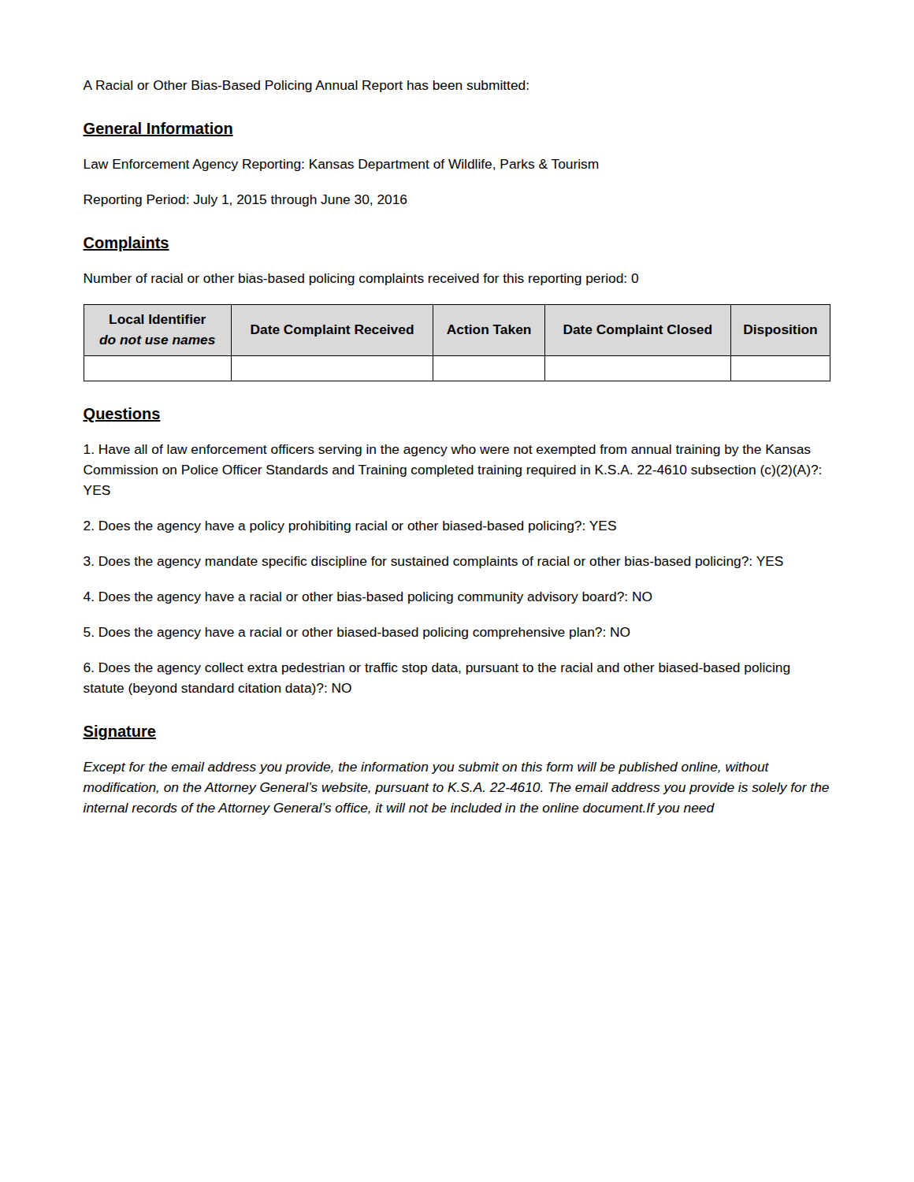A Racial or Other Bias-Based Policing Annual Report has been submitted:
General Information
Law Enforcement Agency Reporting: Kansas Department of Wildlife, Parks & Tourism
Reporting Period: July 1, 2015 through June 30, 2016
Complaints
Number of racial or other bias-based policing complaints received for this reporting period: 0
| Local Identifier do not use names | Date Complaint Received | Action Taken | Date Complaint Closed | Disposition |
| --- | --- | --- | --- | --- |
Questions
1. Have all of law enforcement officers serving in the agency who were not exempted from annual training by the Kansas Commission on Police Officer Standards and Training completed training required in K.S.A. 22-4610 subsection (c)(2)(A)?: YES
2. Does the agency have a policy prohibiting racial or other biased-based policing?: YES
3. Does the agency mandate specific discipline for sustained complaints of racial or other bias-based policing?: YES
4. Does the agency have a racial or other bias-based policing community advisory board?: NO
5. Does the agency have a racial or other biased-based policing comprehensive plan?: NO
6. Does the agency collect extra pedestrian or traffic stop data, pursuant to the racial and other biased-based policing statute (beyond standard citation data)?: NO
Signature
Except for the email address you provide, the information you submit on this form will be published online, without modification, on the Attorney General’s website, pursuant to K.S.A. 22-4610. The email address you provide is solely for the internal records of the Attorney General’s office, it will not be included in the online document.If you need